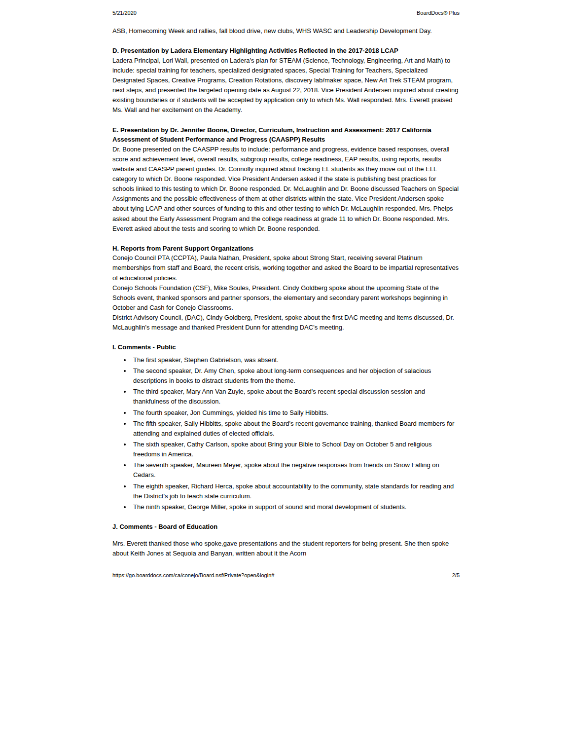5/21/2020 BoardDocs® Plus
ASB, Homecoming Week and rallies, fall blood drive, new clubs, WHS WASC and Leadership Development Day.
D. Presentation by Ladera Elementary Highlighting Activities Reflected in the 2017-2018 LCAP
Ladera Principal, Lori Wall, presented on Ladera's plan for STEAM (Science, Technology, Engineering, Art and Math) to include: special training for teachers, specialized designated spaces, Special Training for Teachers, Specialized Designated Spaces, Creative Programs, Creation Rotations, discovery lab/maker space, New Art Trek STEAM program, next steps, and presented the targeted opening date as August 22, 2018. Vice President Andersen inquired about creating existing boundaries or if students will be accepted by application only to which Ms. Wall responded. Mrs. Everett praised Ms. Wall and her excitement on the Academy.
E. Presentation by Dr. Jennifer Boone, Director, Curriculum, Instruction and Assessment: 2017 California Assessment of Student Performance and Progress (CAASPP) Results
Dr. Boone presented on the CAASPP results to include: performance and progress, evidence based responses, overall score and achievement level, overall results, subgroup results, college readiness, EAP results, using reports, results website and CAASPP parent guides. Dr. Connolly inquired about tracking EL students as they move out of the ELL category to which Dr. Boone responded. Vice President Andersen asked if the state is publishing best practices for schools linked to this testing to which Dr. Boone responded. Dr. McLaughlin and Dr. Boone discussed Teachers on Special Assignments and the possible effectiveness of them at other districts within the state. Vice President Andersen spoke about tying LCAP and other sources of funding to this and other testing to which Dr. McLaughlin responded. Mrs. Phelps asked about the Early Assessment Program and the college readiness at grade 11 to which Dr. Boone responded. Mrs. Everett asked about the tests and scoring to which Dr. Boone responded.
H. Reports from Parent Support Organizations
Conejo Council PTA (CCPTA), Paula Nathan, President, spoke about Strong Start, receiving several Platinum memberships from staff and Board, the recent crisis, working together and asked the Board to be impartial representatives of educational policies.
Conejo Schools Foundation (CSF), Mike Soules, President. Cindy Goldberg spoke about the upcoming State of the Schools event, thanked sponsors and partner sponsors, the elementary and secondary parent workshops beginning in October and Cash for Conejo Classrooms.
District Advisory Council, (DAC), Cindy Goldberg, President, spoke about the first DAC meeting and items discussed, Dr. McLaughlin's message and thanked President Dunn for attending DAC's meeting.
I. Comments - Public
The first speaker, Stephen Gabrielson, was absent.
The second speaker, Dr. Amy Chen, spoke about long-term consequences and her objection of salacious descriptions in books to distract students from the theme.
The third speaker, Mary Ann Van Zuyle, spoke about the Board's recent special discussion session and thankfulness of the discussion.
The fourth speaker, Jon Cummings, yielded his time to Sally Hibbitts.
The fifth speaker, Sally Hibbitts, spoke about the Board's recent governance training, thanked Board members for attending and explained duties of elected officials.
The sixth speaker, Cathy Carlson, spoke about Bring your Bible to School Day on October 5 and religious freedoms in America.
The seventh speaker, Maureen Meyer, spoke about the negative responses from friends on Snow Falling on Cedars.
The eighth speaker, Richard Herca, spoke about accountability to the community, state standards for reading and the District's job to teach state curriculum.
The ninth speaker, George Miller, spoke in support of sound and moral development of students.
J. Comments - Board of Education
Mrs. Everett thanked those who spoke,gave presentations and the student reporters for being present. She then spoke about Keith Jones at Sequoia and Banyan, written about it the Acorn
https://go.boarddocs.com/ca/conejo/Board.nsf/Private?open&login# 2/5